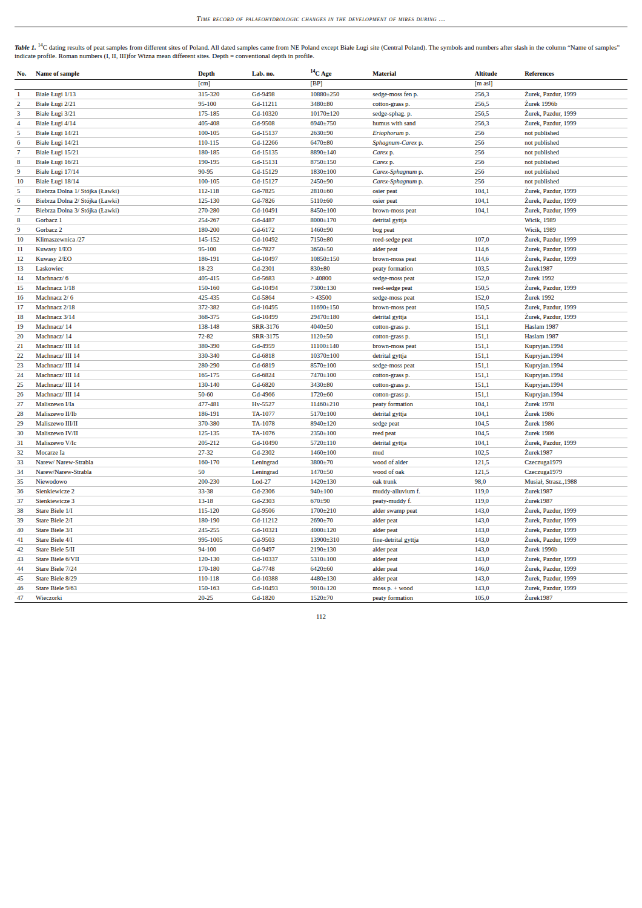Time record of palaeohydrologic changes in the development of mires during ...
Table 1. 14C dating results of peat samples from different sites of Poland. All dated samples came from NE Poland except Białe Ługi site (Central Poland). The symbols and numbers after slash in the column “Name of samples” indicate profile. Roman numbers (I, II, III)for Wizna mean different sites. Depth = conventional depth in profile.
| No. | Name of sample | Depth | Lab. no. | 14 C Age | Material | Altitude | References |
| --- | --- | --- | --- | --- | --- | --- | --- |
| | | [cm] | | [BP] | | [m asl] | |
| 1 | Białe Ługi 1/13 | 315-320 | Gd-9498 | 10880±250 | sedge-moss fen p. | 256,3 | Żurek, Pazdur, 1999 |
| 2 | Białe Ługi 2/21 | 95-100 | Gd-11211 | 3480±80 | cotton-grass p. | 256,5 | Żurek 1996b |
| 3 | Białe Ługi 3/21 | 175-185 | Gd-10320 | 10170±120 | sedge-sphag. p. | 256,5 | Żurek, Pazdur, 1999 |
| 4 | Białe Ługi 4/14 | 405-408 | Gd-9508 | 6940±750 | humus with sand | 256,3 | Żurek, Pazdur, 1999 |
| 5 | Białe Ługi 14/21 | 100-105 | Gd-15137 | 2630±90 | Eriophorum p. | 256 | not published |
| 6 | Białe Ługi 14/21 | 110-115 | Gd-12266 | 6470±80 | Sphagnum-Carex p. | 256 | not published |
| 7 | Białe Ługi 15/21 | 180-185 | Gd-15135 | 8890±140 | Carex p. | 256 | not published |
| 8 | Białe Ługi 16/21 | 190-195 | Gd-15131 | 8750±150 | Carex p. | 256 | not published |
| 9 | Białe Ługi 17/14 | 90-95 | Gd-15129 | 1830±100 | Carex-Sphagnum p. | 256 | not published |
| 10 | Białe Ługi 18/14 | 100-105 | Gd-15127 | 2450±90 | Carex-Sphagnum p. | 256 | not published |
| 5 | Biebrza Dolna 1/ Stójka (Ławki) | 112-118 | Gd-7825 | 2810±60 | osier peat | 104,1 | Żurek, Pazdur, 1999 |
| 6 | Biebrza Dolna 2/ Stójka (Ławki) | 125-130 | Gd-7826 | 5110±60 | osier peat | 104,1 | Żurek, Pazdur, 1999 |
| 7 | Biebrza Dolna 3/ Stójka (Ławki) | 270-280 | Gd-10491 | 8450±100 | brown-moss peat | 104,1 | Żurek, Pazdur, 1999 |
| 8 | Gorbacz 1 | 254-267 | Gd-4487 | 8000±170 | detrital gyttja | | Wicik, 1989 |
| 9 | Gorbacz 2 | 180-200 | Gd-6172 | 1460±90 | bog peat | | Wicik, 1989 |
| 10 | Klimaszewnica /27 | 145-152 | Gd-10492 | 7150±80 | reed-sedge peat | 107,0 | Żurek, Pazdur, 1999 |
| 11 | Kuwasy 1/EO | 95-100 | Gd-7827 | 3650±50 | alder peat | 114,6 | Żurek, Pazdur, 1999 |
| 12 | Kuwasy 2/EO | 186-191 | Gd-10497 | 10850±150 | brown-moss peat | 114,6 | Żurek, Pazdur, 1999 |
| 13 | Laskowiec | 18-23 | Gd-2301 | 830±80 | peaty formation | 103,5 | Żurek1987 |
| 14 | Machnacz/ 6 | 405-415 | Gd-5683 | > 40800 | sedge-moss peat | 152,0 | Żurek 1992 |
| 15 | Machnacz 1/18 | 150-160 | Gd-10494 | 7300±130 | reed-sedge peat | 150,5 | Żurek, Pazdur, 1999 |
| 16 | Machnacz 2/ 6 | 425-435 | Gd-5864 | > 43500 | sedge-moss peat | 152,0 | Żurek 1992 |
| 17 | Machnacz 2/18 | 372-382 | Gd-10495 | 11690±150 | brown-moss peat | 150,5 | Żurek, Pazdur, 1999 |
| 18 | Machnacz 3/14 | 368-375 | Gd-10499 | 29470±180 | detrital gyttja | 151,1 | Żurek, Pazdur, 1999 |
| 19 | Machnacz/ 14 | 138-148 | SRR-3176 | 4040±50 | cotton-grass p. | 151,1 | Haslam 1987 |
| 20 | Machnacz/ 14 | 72-82 | SRR-3175 | 1120±50 | cotton-grass p. | 151,1 | Haslam 1987 |
| 21 | Machnacz/ III 14 | 380-390 | Gd-4959 | 11100±140 | brown-moss peat | 151,1 | Kupryjan.1994 |
| 22 | Machnacz/ III 14 | 330-340 | Gd-6818 | 10370±100 | detrital gyttja | 151,1 | Kupryjan.1994 |
| 23 | Machnacz/ III 14 | 280-290 | Gd-6819 | 8570±100 | sedge-moss peat | 151,1 | Kupryjan.1994 |
| 24 | Machnacz/ III 14 | 165-175 | Gd-6824 | 7470±100 | cotton-grass p. | 151,1 | Kupryjan.1994 |
| 25 | Machnacz/ III 14 | 130-140 | Gd-6820 | 3430±80 | cotton-grass p. | 151,1 | Kupryjan.1994 |
| 26 | Machnacz/ III 14 | 50-60 | Gd-4966 | 1720±60 | cotton-grass p. | 151,1 | Kupryjan.1994 |
| 27 | Maliszewo I/Ia | 477-481 | Hv-5527 | 11460±210 | peaty formation | 104,1 | Żurek 1978 |
| 28 | Maliszewo II/Ib | 186-191 | TA-1077 | 5170±100 | detrital gyttja | 104,1 | Żurek 1986 |
| 29 | Maliszewo III/II | 370-380 | TA-1078 | 8940±120 | sedge peat | 104,5 | Żurek 1986 |
| 30 | Maliszewo IV/II | 125-135 | TA-1076 | 2350±100 | reed peat | 104,5 | Żurek 1986 |
| 31 | Maliszewo V/Ic | 205-212 | Gd-10490 | 5720±110 | detrital gyttja | 104,1 | Żurek, Pazdur, 1999 |
| 32 | Mocarze Ia | 27-32 | Gd-2302 | 1460±100 | mud | 102,5 | Żurek1987 |
| 33 | Narew/ Narew-Strabla | 160-170 | Leningrad | 3800±70 | wood of alder | 121,5 | Czeczuga1979 |
| 34 | Narew/Narew-Strabla | 50 | Leningrad | 1470±50 | wood of oak | 121,5 | Czeczuga1979 |
| 35 | Niewodowo | 200-230 | Lod-27 | 1420±130 | oak trunk | 98,0 | Musiał, Strasz.,1988 |
| 36 | Sienkiewicze 2 | 33-38 | Gd-2306 | 940±100 | muddy-alluvium f. | 119,0 | Żurek1987 |
| 37 | Sienkiewicze 3 | 13-18 | Gd-2303 | 670±90 | peaty-muddy f. | 119,0 | Żurek1987 |
| 38 | Stare Biele 1/I | 115-120 | Gd-9506 | 1700±210 | alder swamp peat | 143,0 | Żurek, Pazdur, 1999 |
| 39 | Stare Biele 2/I | 180-190 | Gd-11212 | 2690±70 | alder peat | 143,0 | Żurek, Pazdur, 1999 |
| 40 | Stare Biele 3/I | 245-255 | Gd-10321 | 4000±120 | alder peat | 143,0 | Żurek, Pazdur, 1999 |
| 41 | Stare Biele 4/I | 995-1005 | Gd-9503 | 13900±310 | fine-detrital gyttja | 143,0 | Żurek, Pazdur, 1999 |
| 42 | Stare Biele 5/II | 94-100 | Gd-9497 | 2190±130 | alder peat | 143,0 | Żurek 1996b |
| 43 | Stare Biele 6/VII | 120-130 | Gd-10337 | 5310±100 | alder peat | 143,0 | Żurek, Pazdur, 1999 |
| 44 | Stare Biele 7/24 | 170-180 | Gd-7748 | 6420±60 | alder peat | 146,0 | Żurek, Pazdur, 1999 |
| 45 | Stare Biele 8/29 | 110-118 | Gd-10388 | 4480±130 | alder peat | 143,0 | Żurek, Pazdur, 1999 |
| 46 | Stare Biele 9/63 | 150-163 | Gd-10493 | 9010±120 | moss p. + wood | 143,0 | Żurek, Pazdur, 1999 |
| 47 | Wieczorki | 20-25 | Gd-1820 | 1520±70 | peaty formation | 105,0 | Żurek1987 |
112